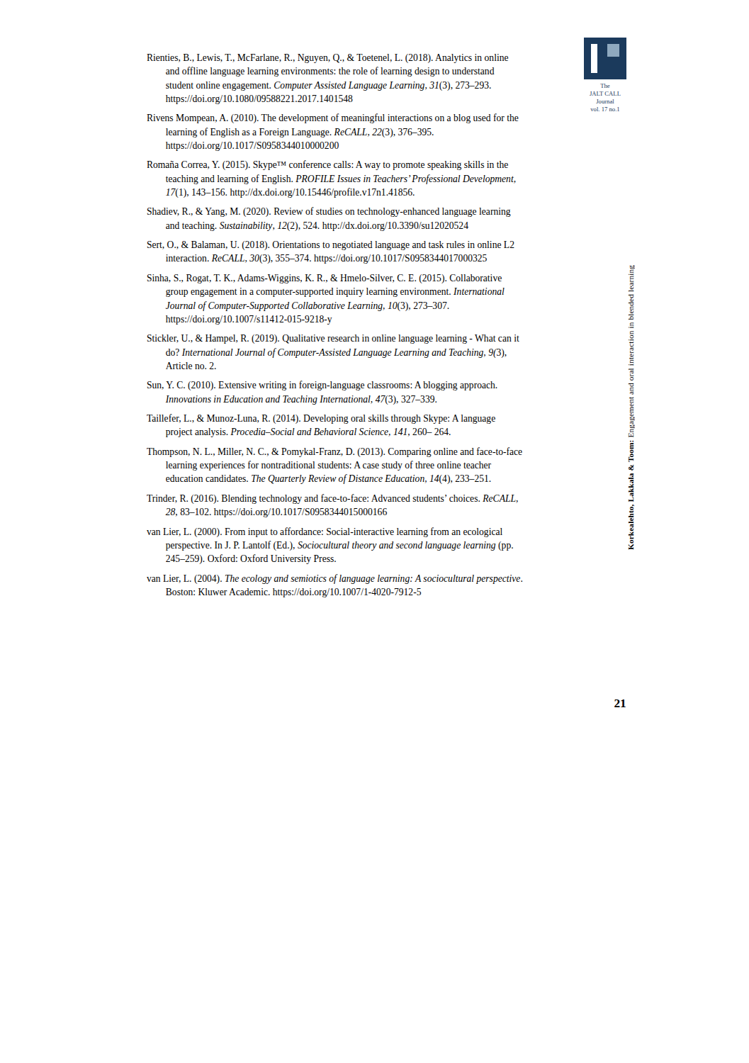The
JALT CALL
Journal
vol. 17 no.1
Korkealehto, Lakkala & Toom: Engagement and oral interaction in blended learning
Rienties, B., Lewis, T., McFarlane, R., Nguyen, Q., & Toetenel, L. (2018). Analytics in online and offline language learning environments: the role of learning design to understand student online engagement. Computer Assisted Language Learning, 31(3), 273–293. https://doi.org/10.1080/09588221.2017.1401548
Rivens Mompean, A. (2010). The development of meaningful interactions on a blog used for the learning of English as a Foreign Language. ReCALL, 22(3), 376–395. https://doi.org/10.1017/S0958344010000200
Romaña Correa, Y. (2015). Skype™ conference calls: A way to promote speaking skills in the teaching and learning of English. PROFILE Issues in Teachers’ Professional Development, 17(1), 143–156. http://dx.doi.org/10.15446/profile.v17n1.41856.
Shadiev, R., & Yang, M. (2020). Review of studies on technology-enhanced language learning and teaching. Sustainability, 12(2), 524. http://dx.doi.org/10.3390/su12020524
Sert, O., & Balaman, U. (2018). Orientations to negotiated language and task rules in online L2 interaction. ReCALL, 30(3), 355–374. https://doi.org/10.1017/S0958344017000325
Sinha, S., Rogat, T. K., Adams-Wiggins, K. R., & Hmelo-Silver, C. E. (2015). Collaborative group engagement in a computer-supported inquiry learning environment. International Journal of Computer-Supported Collaborative Learning, 10(3), 273–307. https://doi.org/10.1007/s11412-015-9218-y
Stickler, U., & Hampel, R. (2019). Qualitative research in online language learning - What can it do? International Journal of Computer-Assisted Language Learning and Teaching, 9(3), Article no. 2.
Sun, Y. C. (2010). Extensive writing in foreign-language classrooms: A blogging approach. Innovations in Education and Teaching International, 47(3), 327–339.
Taillefer, L., & Munoz-Luna, R. (2014). Developing oral skills through Skype: A language project analysis. Procedia–Social and Behavioral Science, 141, 260– 264.
Thompson, N. L., Miller, N. C., & Pomykal-Franz, D. (2013). Comparing online and face-to-face learning experiences for nontraditional students: A case study of three online teacher education candidates. The Quarterly Review of Distance Education, 14(4), 233–251.
Trinder, R. (2016). Blending technology and face-to-face: Advanced students’ choices. ReCALL, 28, 83–102. https://doi.org/10.1017/S0958344015000166
van Lier, L. (2000). From input to affordance: Social-interactive learning from an ecological perspective. In J. P. Lantolf (Ed.), Sociocultural theory and second language learning (pp. 245–259). Oxford: Oxford University Press.
van Lier, L. (2004). The ecology and semiotics of language learning: A sociocultural perspective. Boston: Kluwer Academic. https://doi.org/10.1007/1-4020-7912-5
21